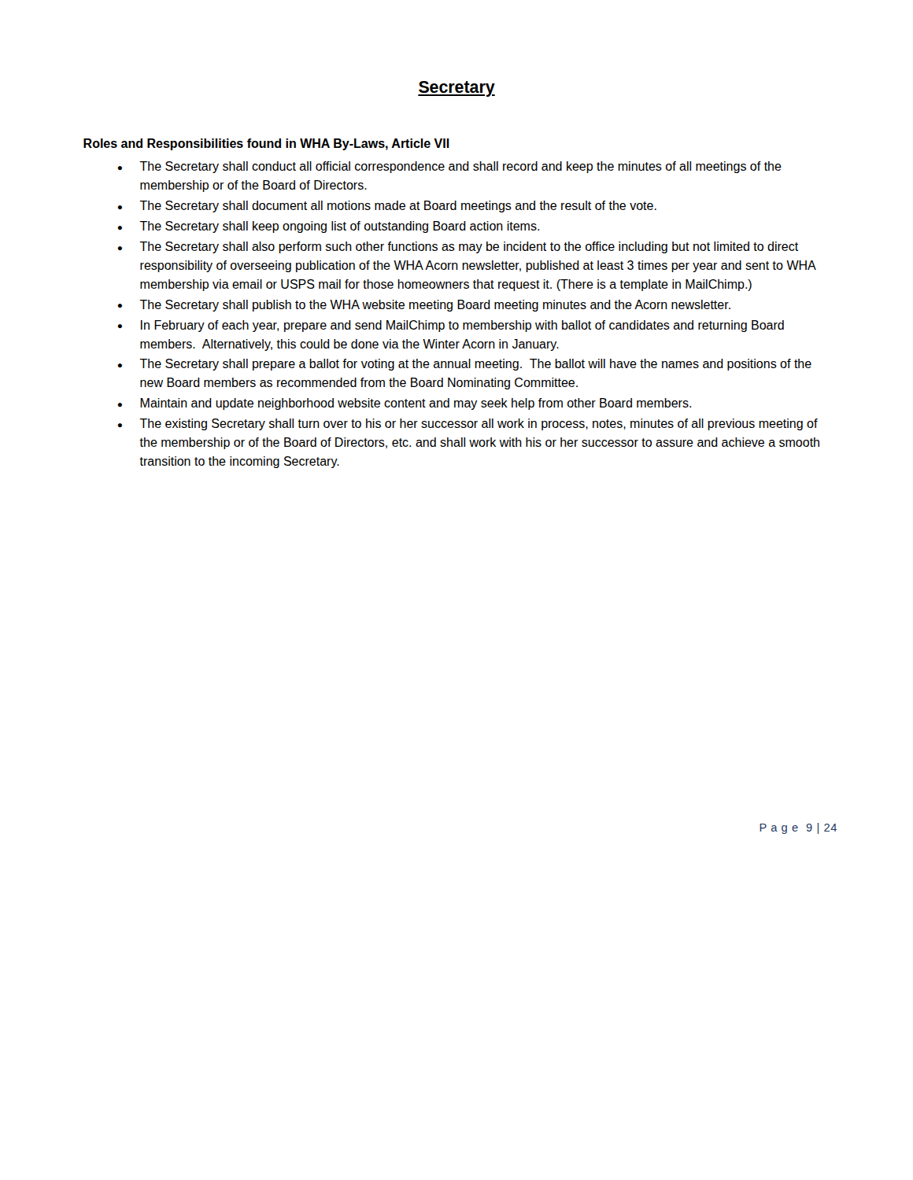Secretary
Roles and Responsibilities found in WHA By-Laws, Article VII
The Secretary shall conduct all official correspondence and shall record and keep the minutes of all meetings of the membership or of the Board of Directors.
The Secretary shall document all motions made at Board meetings and the result of the vote.
The Secretary shall keep ongoing list of outstanding Board action items.
The Secretary shall also perform such other functions as may be incident to the office including but not limited to direct responsibility of overseeing publication of the WHA Acorn newsletter, published at least 3 times per year and sent to WHA membership via email or USPS mail for those homeowners that request it. (There is a template in MailChimp.)
The Secretary shall publish to the WHA website meeting Board meeting minutes and the Acorn newsletter.
In February of each year, prepare and send MailChimp to membership with ballot of candidates and returning Board members. Alternatively, this could be done via the Winter Acorn in January.
The Secretary shall prepare a ballot for voting at the annual meeting. The ballot will have the names and positions of the new Board members as recommended from the Board Nominating Committee.
Maintain and update neighborhood website content and may seek help from other Board members.
The existing Secretary shall turn over to his or her successor all work in process, notes, minutes of all previous meeting of the membership or of the Board of Directors, etc. and shall work with his or her successor to assure and achieve a smooth transition to the incoming Secretary.
P a g e 9 | 24